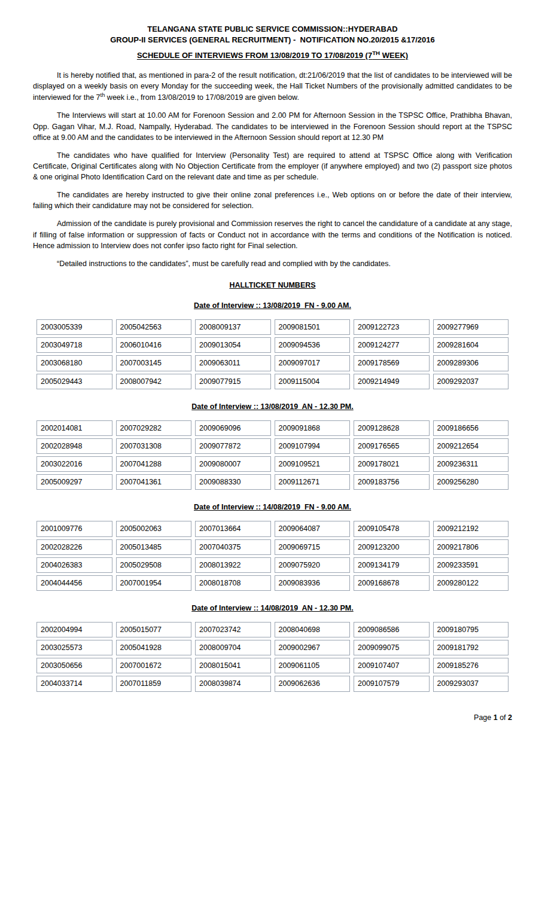TELANGANA STATE PUBLIC SERVICE COMMISSION::HYDERABAD
GROUP-II SERVICES (GENERAL RECRUITMENT) - NOTIFICATION NO.20/2015 &17/2016
SCHEDULE OF INTERVIEWS FROM 13/08/2019 TO 17/08/2019 (7TH WEEK)
It is hereby notified that, as mentioned in para-2 of the result notification, dt:21/06/2019 that the list of candidates to be interviewed will be displayed on a weekly basis on every Monday for the succeeding week, the Hall Ticket Numbers of the provisionally admitted candidates to be interviewed for the 7th week i.e., from 13/08/2019 to 17/08/2019 are given below.
The Interviews will start at 10.00 AM for Forenoon Session and 2.00 PM for Afternoon Session in the TSPSC Office, Prathibha Bhavan, Opp. Gagan Vihar, M.J. Road, Nampally, Hyderabad. The candidates to be interviewed in the Forenoon Session should report at the TSPSC office at 9.00 AM and the candidates to be interviewed in the Afternoon Session should report at 12.30 PM
The candidates who have qualified for Interview (Personality Test) are required to attend at TSPSC Office along with Verification Certificate, Original Certificates along with No Objection Certificate from the employer (if anywhere employed) and two (2) passport size photos & one original Photo Identification Card on the relevant date and time as per schedule.
The candidates are hereby instructed to give their online zonal preferences i.e., Web options on or before the date of their interview, failing which their candidature may not be considered for selection.
Admission of the candidate is purely provisional and Commission reserves the right to cancel the candidature of a candidate at any stage, if filling of false information or suppression of facts or Conduct not in accordance with the terms and conditions of the Notification is noticed. Hence admission to Interview does not confer ipso facto right for Final selection.
“Detailed instructions to the candidates”, must be carefully read and complied with by the candidates.
HALLTICKET NUMBERS
Date of Interview :: 13/08/2019 FN - 9.00 AM.
| 2003005339 | 2005042563 | 2008009137 | 2009081501 | 2009122723 | 2009277969 |
| 2003049718 | 2006010416 | 2009013054 | 2009094536 | 2009124277 | 2009281604 |
| 2003068180 | 2007003145 | 2009063011 | 2009097017 | 2009178569 | 2009289306 |
| 2005029443 | 2008007942 | 2009077915 | 2009115004 | 2009214949 | 2009292037 |
Date of Interview :: 13/08/2019 AN - 12.30 PM.
| 2002014081 | 2007029282 | 2009069096 | 2009091868 | 2009128628 | 2009186656 |
| 2002028948 | 2007031308 | 2009077872 | 2009107994 | 2009176565 | 2009212654 |
| 2003022016 | 2007041288 | 2009080007 | 2009109521 | 2009178021 | 2009236311 |
| 2005009297 | 2007041361 | 2009088330 | 2009112671 | 2009183756 | 2009256280 |
Date of Interview :: 14/08/2019 FN - 9.00 AM.
| 2001009776 | 2005002063 | 2007013664 | 2009064087 | 2009105478 | 2009212192 |
| 2002028226 | 2005013485 | 2007040375 | 2009069715 | 2009123200 | 2009217806 |
| 2004026383 | 2005029508 | 2008013922 | 2009075920 | 2009134179 | 2009233591 |
| 2004044456 | 2007001954 | 2008018708 | 2009083936 | 2009168678 | 2009280122 |
Date of Interview :: 14/08/2019 AN - 12.30 PM.
| 2002004994 | 2005015077 | 2007023742 | 2008040698 | 2009086586 | 2009180795 |
| 2003025573 | 2005041928 | 2008009704 | 2009002967 | 2009099075 | 2009181792 |
| 2003050656 | 2007001672 | 2008015041 | 2009061105 | 2009107407 | 2009185276 |
| 2004033714 | 2007011859 | 2008039874 | 2009062636 | 2009107579 | 2009293037 |
Page 1 of 2